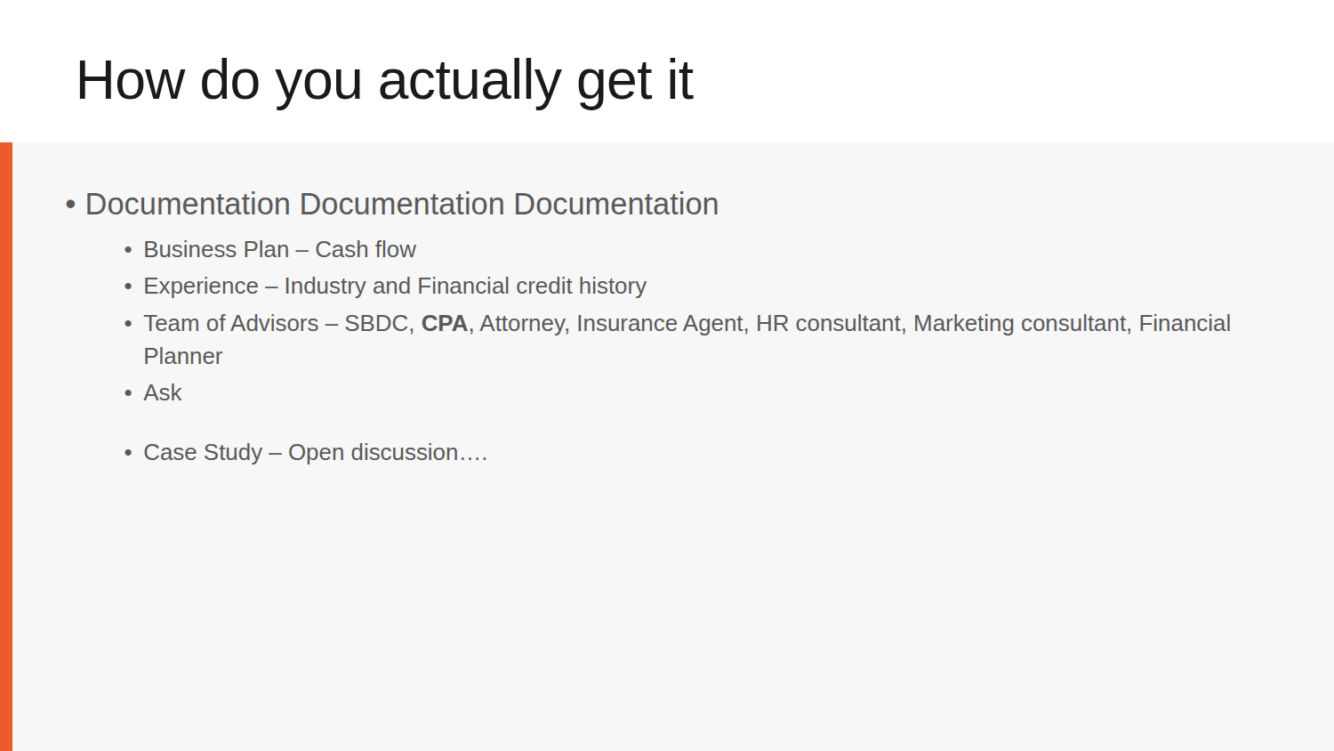How do you actually get it
Documentation Documentation Documentation
Business Plan – Cash flow
Experience – Industry and Financial credit history
Team of Advisors – SBDC, CPA, Attorney, Insurance Agent, HR consultant, Marketing consultant, Financial Planner
Ask
Case Study – Open discussion….